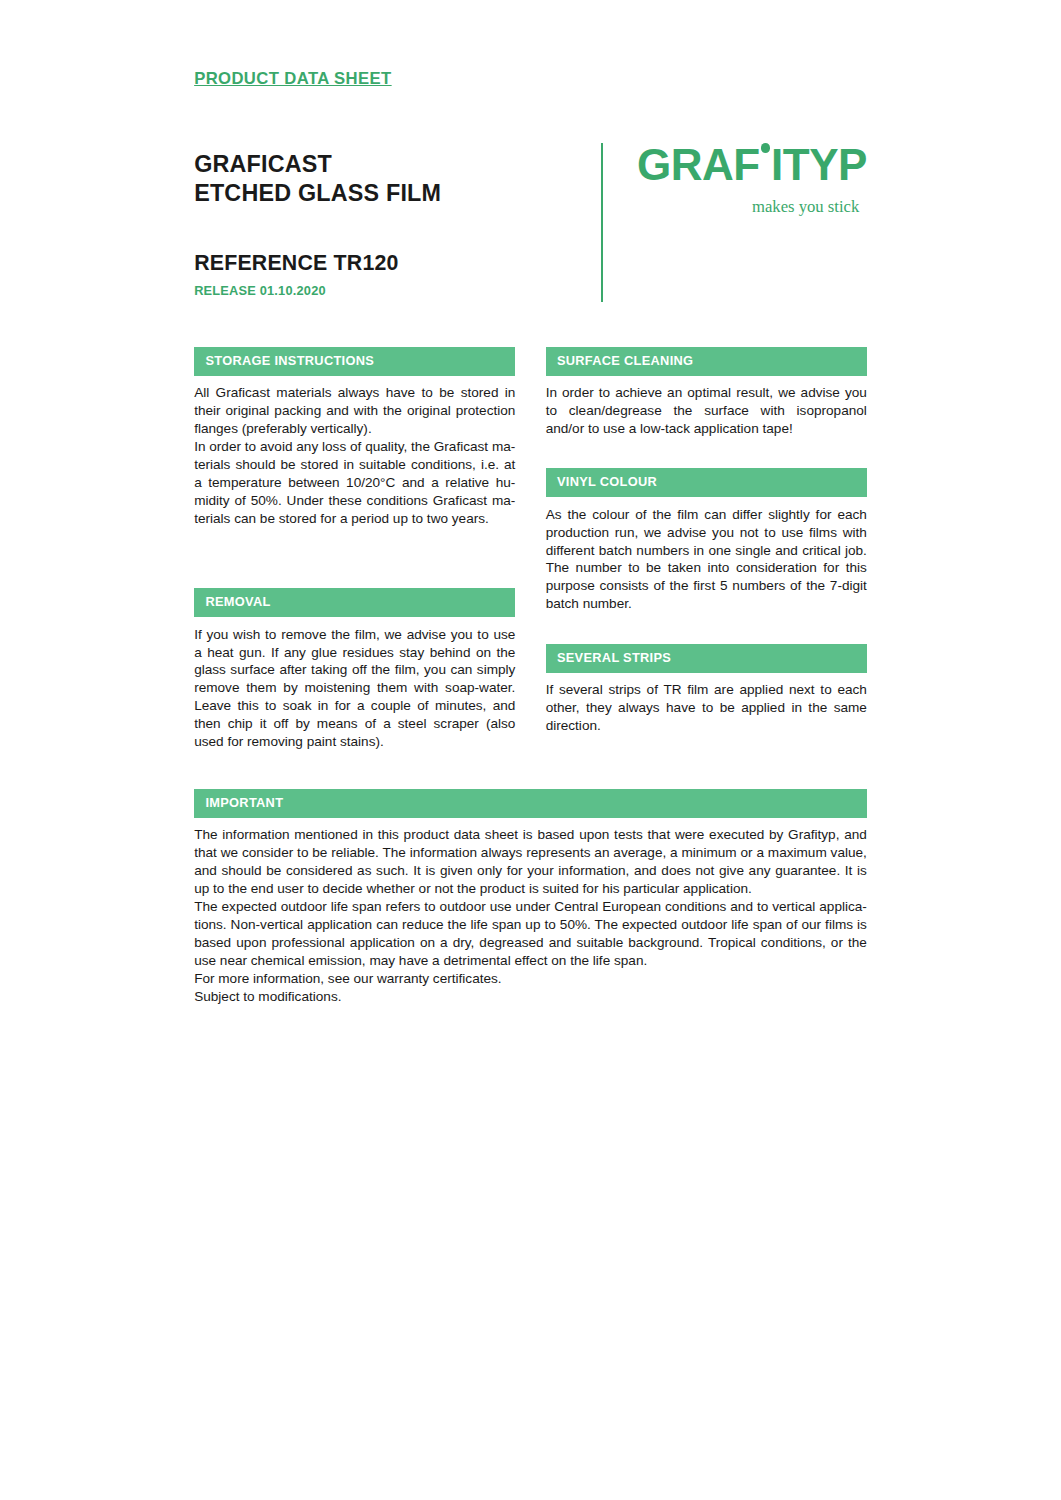PRODUCT DATA SHEET
GRAFICAST
ETCHED GLASS FILM
REFERENCE TR120
RELEASE 01.10.2020
GRAF ITYP
makes you stick
STORAGE INSTRUCTIONS
All Graficast materials always have to be stored in their original packing and with the original protection flanges (preferably vertically).
In order to avoid any loss of quality, the Graficast materials should be stored in suitable conditions, i.e. at a temperature between 10/20°C and a relative humidity of 50%. Under these conditions Graficast materials can be stored for a period up to two years.
REMOVAL
If you wish to remove the film, we advise you to use a heat gun. If any glue residues stay behind on the glass surface after taking off the film, you can simply remove them by moistening them with soap-water. Leave this to soak in for a couple of minutes, and then chip it off by means of a steel scraper (also used for removing paint stains).
SURFACE CLEANING
In order to achieve an optimal result, we advise you to clean/degrease the surface with isopropanol and/or to use a low-tack application tape!
VINYL COLOUR
As the colour of the film can differ slightly for each production run, we advise you not to use films with different batch numbers in one single and critical job. The number to be taken into consideration for this purpose consists of the first 5 numbers of the 7-digit batch number.
SEVERAL STRIPS
If several strips of TR film are applied next to each other, they always have to be applied in the same direction.
IMPORTANT
The information mentioned in this product data sheet is based upon tests that were executed by Grafityp, and that we consider to be reliable. The information always represents an average, a minimum or a maximum value, and should be considered as such. It is given only for your information, and does not give any guarantee. It is up to the end user to decide whether or not the product is suited for his particular application.
The expected outdoor life span refers to outdoor use under Central European conditions and to vertical applications. Non-vertical application can reduce the life span up to 50%. The expected outdoor life span of our films is based upon professional application on a dry, degreased and suitable background. Tropical conditions, or the use near chemical emission, may have a detrimental effect on the life span.
For more information, see our warranty certificates.
Subject to modifications.